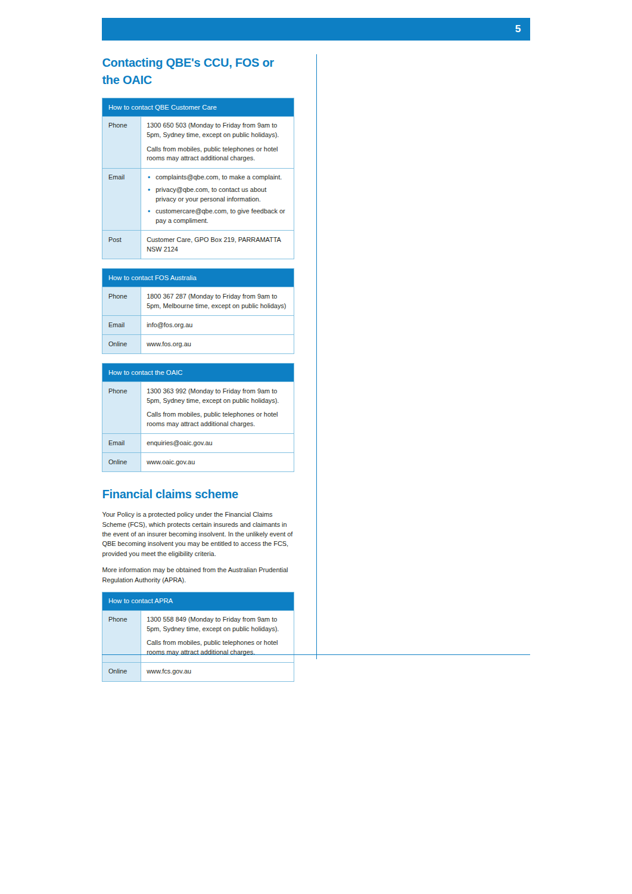5
Contacting QBE's CCU, FOS or the OAIC
| How to contact QBE Customer Care |
| --- |
| Phone | 1300 650 503 (Monday to Friday from 9am to 5pm, Sydney time, except on public holidays). Calls from mobiles, public telephones or hotel rooms may attract additional charges. |
| Email | complaints@qbe.com, to make a complaint. privacy@qbe.com, to contact us about privacy or your personal information. customercare@qbe.com, to give feedback or pay a compliment. |
| Post | Customer Care, GPO Box 219, PARRAMATTA NSW 2124 |
| How to contact FOS Australia |
| --- |
| Phone | 1800 367 287 (Monday to Friday from 9am to 5pm, Melbourne time, except on public holidays) |
| Email | info@fos.org.au |
| Online | www.fos.org.au |
| How to contact the OAIC |
| --- |
| Phone | 1300 363 992 (Monday to Friday from 9am to 5pm, Sydney time, except on public holidays). Calls from mobiles, public telephones or hotel rooms may attract additional charges. |
| Email | enquiries@oaic.gov.au |
| Online | www.oaic.gov.au |
Financial claims scheme
Your Policy is a protected policy under the Financial Claims Scheme (FCS), which protects certain insureds and claimants in the event of an insurer becoming insolvent. In the unlikely event of QBE becoming insolvent you may be entitled to access the FCS, provided you meet the eligibility criteria.
More information may be obtained from the Australian Prudential Regulation Authority (APRA).
| How to contact APRA |
| --- |
| Phone | 1300 558 849 (Monday to Friday from 9am to 5pm, Sydney time, except on public holidays). Calls from mobiles, public telephones or hotel rooms may attract additional charges. |
| Online | www.fcs.gov.au |